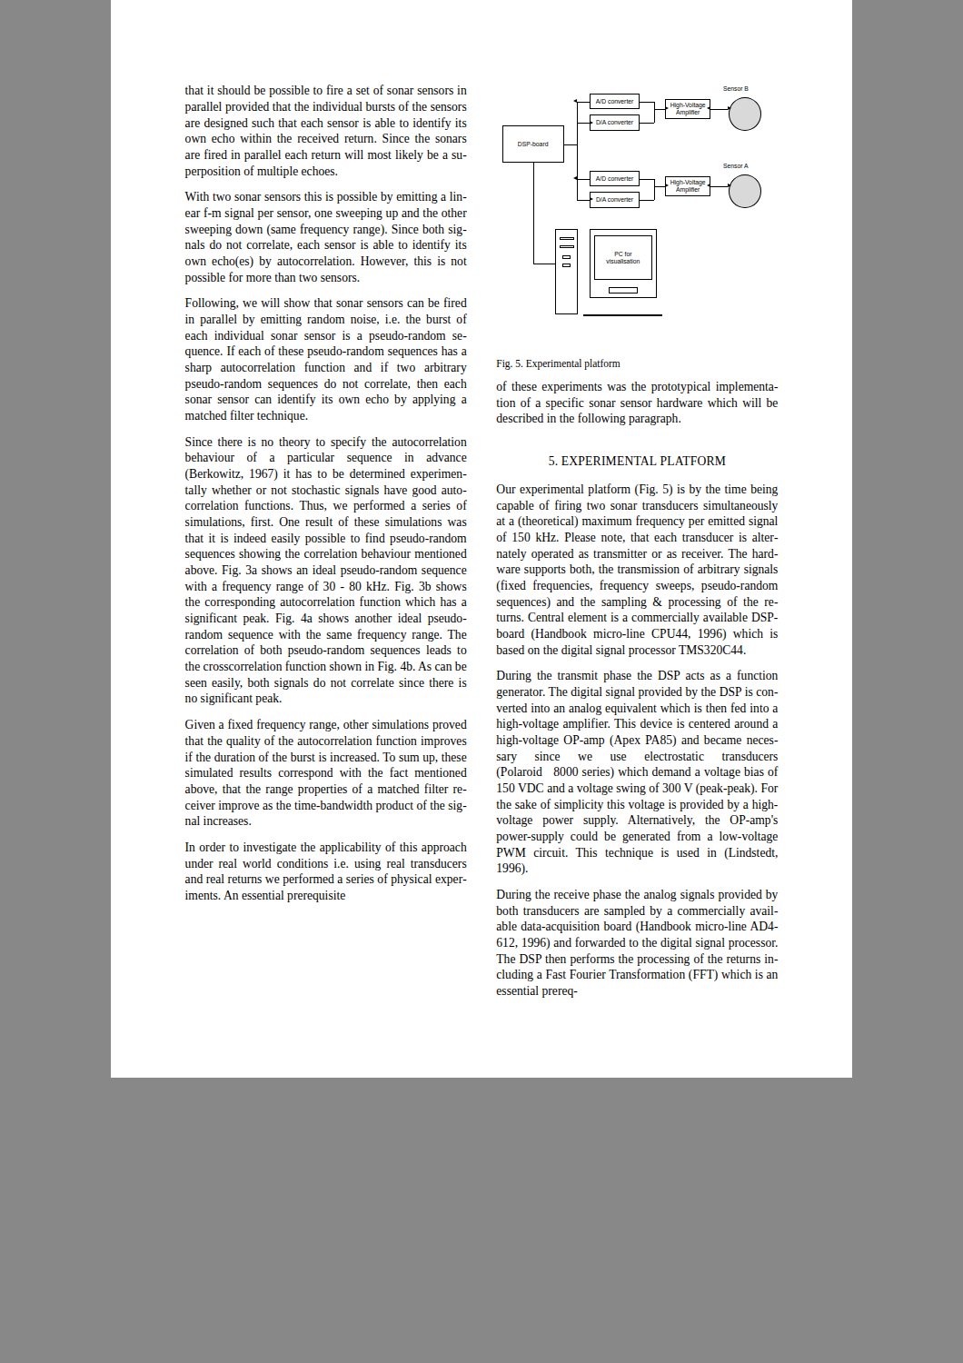that it should be possible to fire a set of sonar sensors in parallel provided that the individual bursts of the sensors are designed such that each sensor is able to identify its own echo within the received return. Since the sonars are fired in parallel each return will most likely be a superposition of multiple echoes.
With two sonar sensors this is possible by emitting a linear f-m signal per sensor, one sweeping up and the other sweeping down (same frequency range). Since both signals do not correlate, each sensor is able to identify its own echo(es) by autocorrelation. However, this is not possible for more than two sensors.
Following, we will show that sonar sensors can be fired in parallel by emitting random noise, i.e. the burst of each individual sonar sensor is a pseudo-random sequence. If each of these pseudo-random sequences has a sharp autocorrelation function and if two arbitrary pseudo-random sequences do not correlate, then each sonar sensor can identify its own echo by applying a matched filter technique.
Since there is no theory to specify the autocorrelation behaviour of a particular sequence in advance (Berkowitz, 1967) it has to be determined experimentally whether or not stochastic signals have good autocorrelation functions. Thus, we performed a series of simulations, first. One result of these simulations was that it is indeed easily possible to find pseudo-random sequences showing the correlation behaviour mentioned above. Fig. 3a shows an ideal pseudo-random sequence with a frequency range of 30 - 80 kHz. Fig. 3b shows the corresponding autocorrelation function which has a significant peak. Fig. 4a shows another ideal pseudo-random sequence with the same frequency range. The correlation of both pseudo-random sequences leads to the crosscorrelation function shown in Fig. 4b. As can be seen easily, both signals do not correlate since there is no significant peak.
Given a fixed frequency range, other simulations proved that the quality of the autocorrelation function improves if the duration of the burst is increased. To sum up, these simulated results correspond with the fact mentioned above, that the range properties of a matched filter receiver improve as the time-bandwidth product of the signal increases.
In order to investigate the applicability of this approach under real world conditions i.e. using real transducers and real returns we performed a series of physical experiments. An essential prerequisite
Sensor B
Sensor A
DSP-board
A/D converter
D/A converter
A/D converter
D/A converter
High-Voltage
Amplifier
High-Voltage
Amplifier
PC for
visualisation
Fig. 5. Experimental platform
of these experiments was the prototypical implementation of a specific sonar sensor hardware which will be described in the following paragraph.
5. EXPERIMENTAL PLATFORM
Our experimental platform (Fig. 5) is by the time being capable of firing two sonar transducers simultaneously at a (theoretical) maximum frequency per emitted signal of 150 kHz. Please note, that each transducer is alternately operated as transmitter or as receiver. The hardware supports both, the transmission of arbitrary signals (fixed frequencies, frequency sweeps, pseudo-random sequences) and the sampling & processing of the returns. Central element is a commercially available DSP-board (Handbook micro-line CPU44, 1996) which is based on the digital signal processor TMS320C44.
During the transmit phase the DSP acts as a function generator. The digital signal provided by the DSP is converted into an analog equivalent which is then fed into a high-voltage amplifier. This device is centered around a high-voltage OP-amp (Apex PA85) and became necessary since we use electrostatic transducers (Polaroid 8000 series) which demand a voltage bias of 150 VDC and a voltage swing of 300 V (peak-peak). For the sake of simplicity this voltage is provided by a high-voltage power supply. Alternatively, the OP-amp's power-supply could be generated from a low-voltage PWM circuit. This technique is used in (Lindstedt, 1996).
During the receive phase the analog signals provided by both transducers are sampled by a commercially available data-acquisition board (Handbook micro-line AD4-612, 1996) and forwarded to the digital signal processor. The DSP then performs the processing of the returns including a Fast Fourier Transformation (FFT) which is an essential prereq-